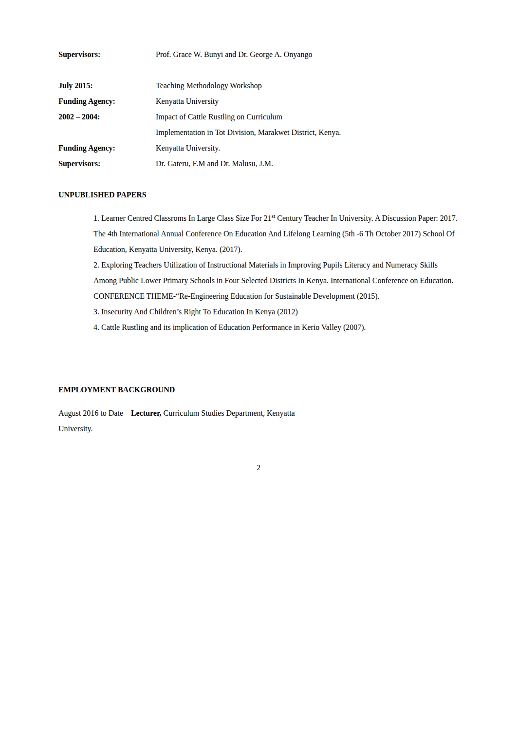Supervisors:
Prof. Grace W. Bunyi and Dr. George A. Onyango
July 2015:
Teaching Methodology Workshop
Funding Agency:
Kenyatta University
2002 – 2004:
Impact of Cattle Rustling on Curriculum
Implementation in Tot Division, Marakwet District, Kenya.
Funding Agency:
Kenyatta University.
Supervisors:
Dr. Gateru, F.M and Dr. Malusu, J.M.
Unpublished Papers
1. Learner Centred Classroms In Large Class Size For 21st Century Teacher In University. A Discussion Paper: 2017. The 4th International Annual Conference On Education And Lifelong Learning (5th -6 Th October 2017) School Of Education, Kenyatta University, Kenya. (2017).
2. Exploring Teachers Utilization of Instructional Materials in Improving Pupils Literacy and Numeracy Skills Among Public Lower Primary Schools in Four Selected Districts In Kenya. International Conference on Education. CONFERENCE THEME-“Re-Engineering Education for Sustainable Development (2015).
3. Insecurity And Children’s Right To Education In Kenya (2012)
4. Cattle Rustling and its implication of Education Performance in Kerio Valley (2007).
Employment Background
August 2016 to Date – Lecturer, Curriculum Studies Department, Kenyatta
University.
2